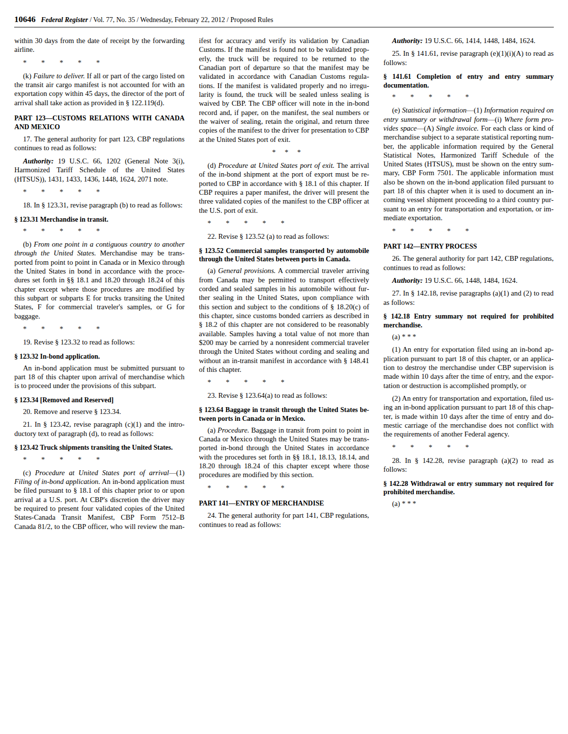10646 Federal Register / Vol. 77, No. 35 / Wednesday, February 22, 2012 / Proposed Rules
within 30 days from the date of receipt by the forwarding airline.
* * * * *
(k) Failure to deliver. If all or part of the cargo listed on the transit air cargo manifest is not accounted for with an exportation copy within 45 days, the director of the port of arrival shall take action as provided in § 122.119(d).
PART 123—CUSTOMS RELATIONS WITH CANADA AND MEXICO
17. The general authority for part 123, CBP regulations continues to read as follows:
Authority: 19 U.S.C. 66, 1202 (General Note 3(i), Harmonized Tariff Schedule of the United States (HTSUS)), 1431, 1433, 1436, 1448, 1624, 2071 note.
* * * * *
18. In § 123.31, revise paragraph (b) to read as follows:
§ 123.31 Merchandise in transit.
* * * * *
(b) From one point in a contiguous country to another through the United States. Merchandise may be transported from point to point in Canada or in Mexico through the United States in bond in accordance with the procedures set forth in §§ 18.1 and 18.20 through 18.24 of this chapter except where those procedures are modified by this subpart or subparts E for trucks transiting the United States, F for commercial traveler's samples, or G for baggage.
* * * * *
19. Revise § 123.32 to read as follows:
§ 123.32 In-bond application.
An in-bond application must be submitted pursuant to part 18 of this chapter upon arrival of merchandise which is to proceed under the provisions of this subpart.
§ 123.34 [Removed and Reserved]
20. Remove and reserve § 123.34.
21. In § 123.42, revise paragraph (c)(1) and the introductory text of paragraph (d), to read as follows:
§ 123.42 Truck shipments transiting the United States.
* * * * *
(c) Procedure at United States port of arrival—(1) Filing of in-bond application. An in-bond application must be filed pursuant to § 18.1 of this chapter prior to or upon arrival at a U.S. port. At CBP's discretion the driver may be required to present four validated copies of the United States-Canada Transit Manifest, CBP Form 7512–B Canada 81/2, to the CBP officer, who will review the manifest for accuracy and verify its validation by Canadian Customs. If the manifest is found not to be validated properly, the truck will be required to be returned to the Canadian port of departure so that the manifest may be validated in accordance with Canadian Customs regulations. If the manifest is validated properly and no irregularity is found, the truck will be sealed unless sealing is waived by CBP. The CBP officer will note in the in-bond record and, if paper, on the manifest, the seal numbers or the waiver of sealing, retain the original, and return three copies of the manifest to the driver for presentation to CBP at the United States port of exit.
* * *
(d) Procedure at United States port of exit. The arrival of the in-bond shipment at the port of export must be reported to CBP in accordance with § 18.1 of this chapter. If CBP requires a paper manifest, the driver will present the three validated copies of the manifest to the CBP officer at the U.S. port of exit.
* * * * *
22. Revise § 123.52 (a) to read as follows:
§ 123.52 Commercial samples transported by automobile through the United States between ports in Canada.
(a) General provisions. A commercial traveler arriving from Canada may be permitted to transport effectively corded and sealed samples in his automobile without further sealing in the United States, upon compliance with this section and subject to the conditions of § 18.20(c) of this chapter, since customs bonded carriers as described in § 18.2 of this chapter are not considered to be reasonably available. Samples having a total value of not more than $200 may be carried by a nonresident commercial traveler through the United States without cording and sealing and without an in-transit manifest in accordance with § 148.41 of this chapter.
* * * * *
23. Revise § 123.64(a) to read as follows:
§ 123.64 Baggage in transit through the United States between ports in Canada or in Mexico.
(a) Procedure. Baggage in transit from point to point in Canada or Mexico through the United States may be transported in-bond through the United States in accordance with the procedures set forth in §§ 18.1, 18.13, 18.14, and 18.20 through 18.24 of this chapter except where those procedures are modified by this section.
* * * * *
PART 141—ENTRY OF MERCHANDISE
24. The general authority for part 141, CBP regulations, continues to read as follows:
Authority: 19 U.S.C. 66, 1414, 1448, 1484, 1624.
25. In § 141.61, revise paragraph (e)(1)(i)(A) to read as follows:
§ 141.61 Completion of entry and entry summary documentation.
* * * * *
(e) Statistical information—(1) Information required on entry summary or withdrawal form—(i) Where form provides space—(A) Single invoice. For each class or kind of merchandise subject to a separate statistical reporting number, the applicable information required by the General Statistical Notes, Harmonized Tariff Schedule of the United States (HTSUS), must be shown on the entry summary, CBP Form 7501. The applicable information must also be shown on the in-bond application filed pursuant to part 18 of this chapter when it is used to document an incoming vessel shipment proceeding to a third country pursuant to an entry for transportation and exportation, or immediate exportation.
* * * * *
PART 142—ENTRY PROCESS
26. The general authority for part 142, CBP regulations, continues to read as follows:
Authority: 19 U.S.C. 66, 1448, 1484, 1624.
27. In § 142.18, revise paragraphs (a)(1) and (2) to read as follows:
§ 142.18 Entry summary not required for prohibited merchandise.
(a) * * *
(1) An entry for exportation filed using an in-bond application pursuant to part 18 of this chapter, or an application to destroy the merchandise under CBP supervision is made within 10 days after the time of entry, and the exportation or destruction is accomplished promptly, or
(2) An entry for transportation and exportation, filed using an in-bond application pursuant to part 18 of this chapter, is made within 10 days after the time of entry and domestic carriage of the merchandise does not conflict with the requirements of another Federal agency.
* * * * *
28. In § 142.28, revise paragraph (a)(2) to read as follows:
§ 142.28 Withdrawal or entry summary not required for prohibited merchandise.
(a) * * *